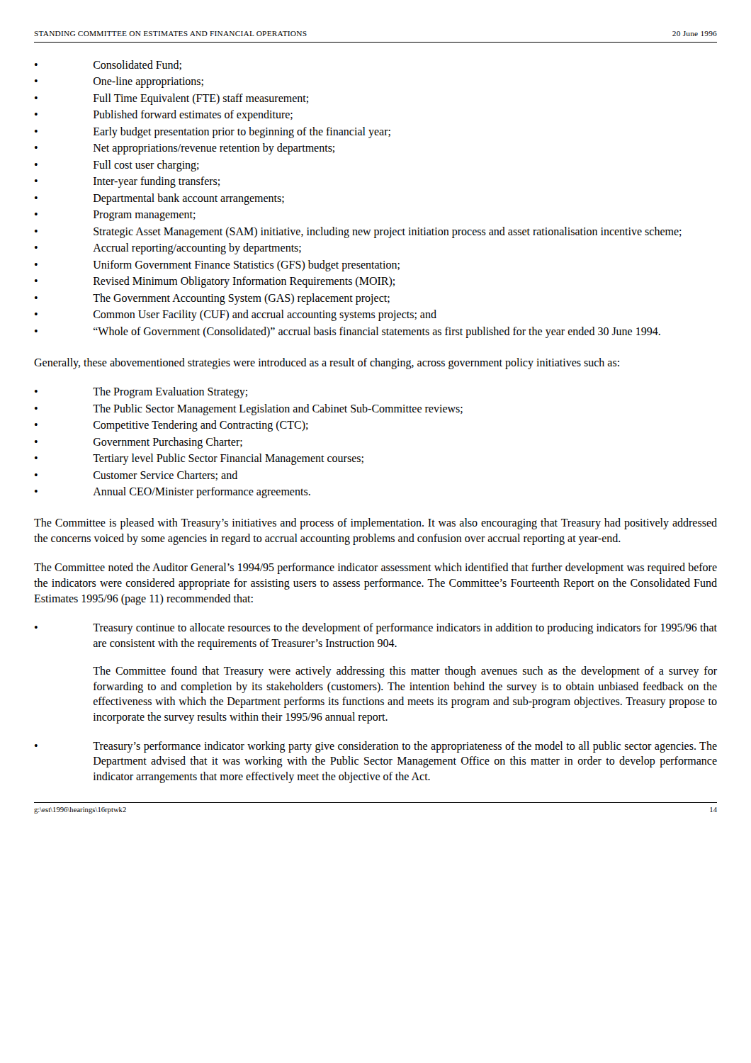Standing Committee on Estimates and Financial Operations 20 June 1996
Consolidated Fund;
One-line appropriations;
Full Time Equivalent (FTE) staff measurement;
Published forward estimates of expenditure;
Early budget presentation prior to beginning of the financial year;
Net appropriations/revenue retention by departments;
Full cost user charging;
Inter-year funding transfers;
Departmental bank account arrangements;
Program management;
Strategic Asset Management (SAM) initiative, including new project initiation process and asset rationalisation incentive scheme;
Accrual reporting/accounting by departments;
Uniform Government Finance Statistics (GFS) budget presentation;
Revised Minimum Obligatory Information Requirements (MOIR);
The Government Accounting System (GAS) replacement project;
Common User Facility (CUF) and accrual accounting systems projects; and
“Whole of Government (Consolidated)” accrual basis financial statements as first published for the year ended 30 June 1994.
Generally, these abovementioned strategies were introduced as a result of changing, across government policy initiatives such as:
The Program Evaluation Strategy;
The Public Sector Management Legislation and Cabinet Sub-Committee reviews;
Competitive Tendering and Contracting (CTC);
Government Purchasing Charter;
Tertiary level Public Sector Financial Management courses;
Customer Service Charters; and
Annual CEO/Minister performance agreements.
The Committee is pleased with Treasury’s initiatives and process of implementation. It was also encouraging that Treasury had positively addressed the concerns voiced by some agencies in regard to accrual accounting problems and confusion over accrual reporting at year-end.
The Committee noted the Auditor General’s 1994/95 performance indicator assessment which identified that further development was required before the indicators were considered appropriate for assisting users to assess performance. The Committee’s Fourteenth Report on the Consolidated Fund Estimates 1995/96 (page 11) recommended that:
Treasury continue to allocate resources to the development of performance indicators in addition to producing indicators for 1995/96 that are consistent with the requirements of Treasurer’s Instruction 904.
The Committee found that Treasury were actively addressing this matter though avenues such as the development of a survey for forwarding to and completion by its stakeholders (customers). The intention behind the survey is to obtain unbiased feedback on the effectiveness with which the Department performs its functions and meets its program and sub-program objectives. Treasury propose to incorporate the survey results within their 1995/96 annual report.
Treasury’s performance indicator working party give consideration to the appropriateness of the model to all public sector agencies. The Department advised that it was working with the Public Sector Management Office on this matter in order to develop performance indicator arrangements that more effectively meet the objective of the Act.
g:\est\1996\hearings\16rptwk2 14